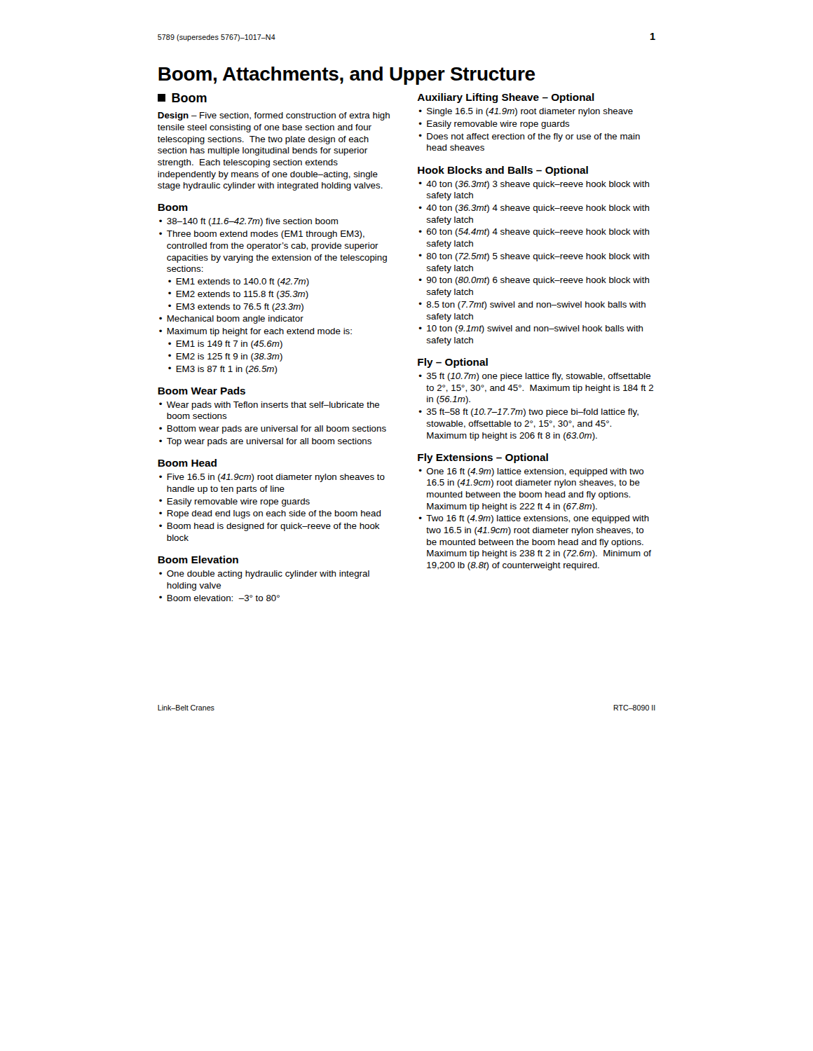5789 (supersedes 5767)–1017–N4 1
Boom, Attachments, and Upper Structure
Boom
Design – Five section, formed construction of extra high tensile steel consisting of one base section and four telescoping sections. The two plate design of each section has multiple longitudinal bends for superior strength. Each telescoping section extends independently by means of one double–acting, single stage hydraulic cylinder with integrated holding valves.
Boom
38–140 ft (11.6–42.7m) five section boom
Three boom extend modes (EM1 through EM3), controlled from the operator’s cab, provide superior capacities by varying the extension of the telescoping sections:
EM1 extends to 140.0 ft (42.7m)
EM2 extends to 115.8 ft (35.3m)
EM3 extends to 76.5 ft (23.3m)
Mechanical boom angle indicator
Maximum tip height for each extend mode is:
EM1 is 149 ft 7 in (45.6m)
EM2 is 125 ft 9 in (38.3m)
EM3 is 87 ft 1 in (26.5m)
Boom Wear Pads
Wear pads with Teflon inserts that self–lubricate the boom sections
Bottom wear pads are universal for all boom sections
Top wear pads are universal for all boom sections
Boom Head
Five 16.5 in (41.9cm) root diameter nylon sheaves to handle up to ten parts of line
Easily removable wire rope guards
Rope dead end lugs on each side of the boom head
Boom head is designed for quick–reeve of the hook block
Boom Elevation
One double acting hydraulic cylinder with integral holding valve
Boom elevation: –3° to 80°
Auxiliary Lifting Sheave – Optional
Single 16.5 in (41.9m) root diameter nylon sheave
Easily removable wire rope guards
Does not affect erection of the fly or use of the main head sheaves
Hook Blocks and Balls – Optional
40 ton (36.3mt) 3 sheave quick–reeve hook block with safety latch
40 ton (36.3mt) 4 sheave quick–reeve hook block with safety latch
60 ton (54.4mt) 4 sheave quick–reeve hook block with safety latch
80 ton (72.5mt) 5 sheave quick–reeve hook block with safety latch
90 ton (80.0mt) 6 sheave quick–reeve hook block with safety latch
8.5 ton (7.7mt) swivel and non–swivel hook balls with safety latch
10 ton (9.1mt) swivel and non–swivel hook balls with safety latch
Fly – Optional
35 ft (10.7m) one piece lattice fly, stowable, offsettable to 2°, 15°, 30°, and 45°. Maximum tip height is 184 ft 2 in (56.1m).
35 ft–58 ft (10.7–17.7m) two piece bi–fold lattice fly, stowable, offsettable to 2°, 15°, 30°, and 45°. Maximum tip height is 206 ft 8 in (63.0m).
Fly Extensions – Optional
One 16 ft (4.9m) lattice extension, equipped with two 16.5 in (41.9cm) root diameter nylon sheaves, to be mounted between the boom head and fly options. Maximum tip height is 222 ft 4 in (67.8m).
Two 16 ft (4.9m) lattice extensions, one equipped with two 16.5 in (41.9cm) root diameter nylon sheaves, to be mounted between the boom head and fly options. Maximum tip height is 238 ft 2 in (72.6m). Minimum of 19,200 lb (8.8t) of counterweight required.
Link–Belt Cranes RTC–8090 II